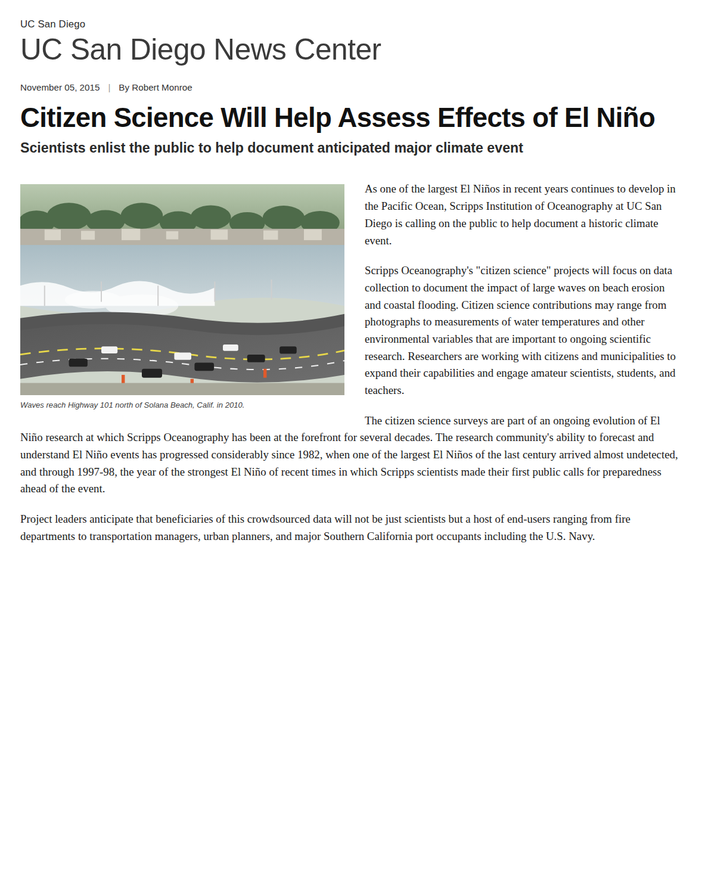UC San Diego
UC San Diego News Center
November 05, 2015 | By Robert Monroe
Citizen Science Will Help Assess Effects of El Niño
Scientists enlist the public to help document anticipated major climate event
Waves reach Highway 101 north of Solana Beach, Calif. in 2010.
As one of the largest El Niños in recent years continues to develop in the Pacific Ocean, Scripps Institution of Oceanography at UC San Diego is calling on the public to help document a historic climate event.
Scripps Oceanography's "citizen science" projects will focus on data collection to document the impact of large waves on beach erosion and coastal flooding. Citizen science contributions may range from photographs to measurements of water temperatures and other environmental variables that are important to ongoing scientific research. Researchers are working with citizens and municipalities to expand their capabilities and engage amateur scientists, students, and teachers.
The citizen science surveys are part of an ongoing evolution of El Niño research at which Scripps Oceanography has been at the forefront for several decades. The research community's ability to forecast and understand El Niño events has progressed considerably since 1982, when one of the largest El Niños of the last century arrived almost undetected, and through 1997-98, the year of the strongest El Niño of recent times in which Scripps scientists made their first public calls for preparedness ahead of the event.
Project leaders anticipate that beneficiaries of this crowdsourced data will not be just scientists but a host of end-users ranging from fire departments to transportation managers, urban planners, and major Southern California port occupants including the U.S. Navy.